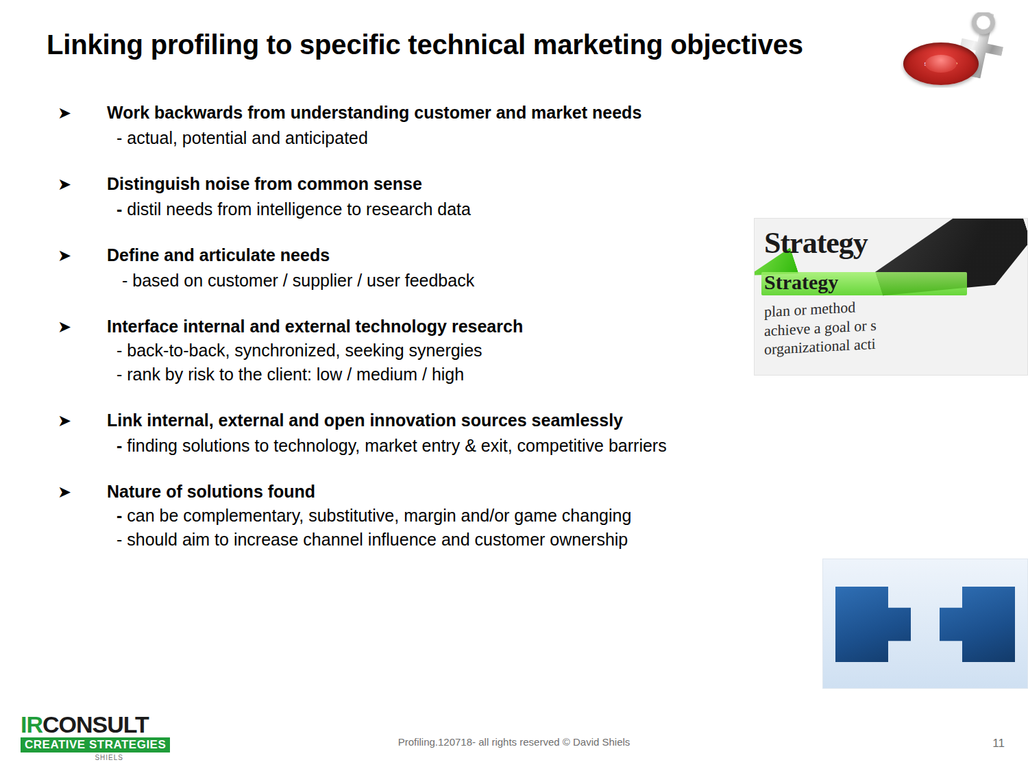Linking profiling to specific technical marketing objectives
START STOP
Strategy
Strategy
plan or method
achieve a goal or s
organizational acti
Work backwards from understanding customer and market needs - actual, potential and anticipated
Distinguish noise from common sense - distil needs from intelligence to research data
Define and articulate needs - based on customer / supplier / user feedback
Interface internal and external technology research - back-to-back, synchronized, seeking synergies - rank by risk to the client: low / medium / high
Link internal, external and open innovation sources seamlessly - finding solutions to technology, market entry & exit, competitive barriers
Nature of solutions found - can be complementary, substitutive, margin and/or game changing - should aim to increase channel influence and customer ownership
IR CONSULT
CREATIVE STRATEGIES
SHIELS
Profiling.120718- all rights reserved © David Shiels
11